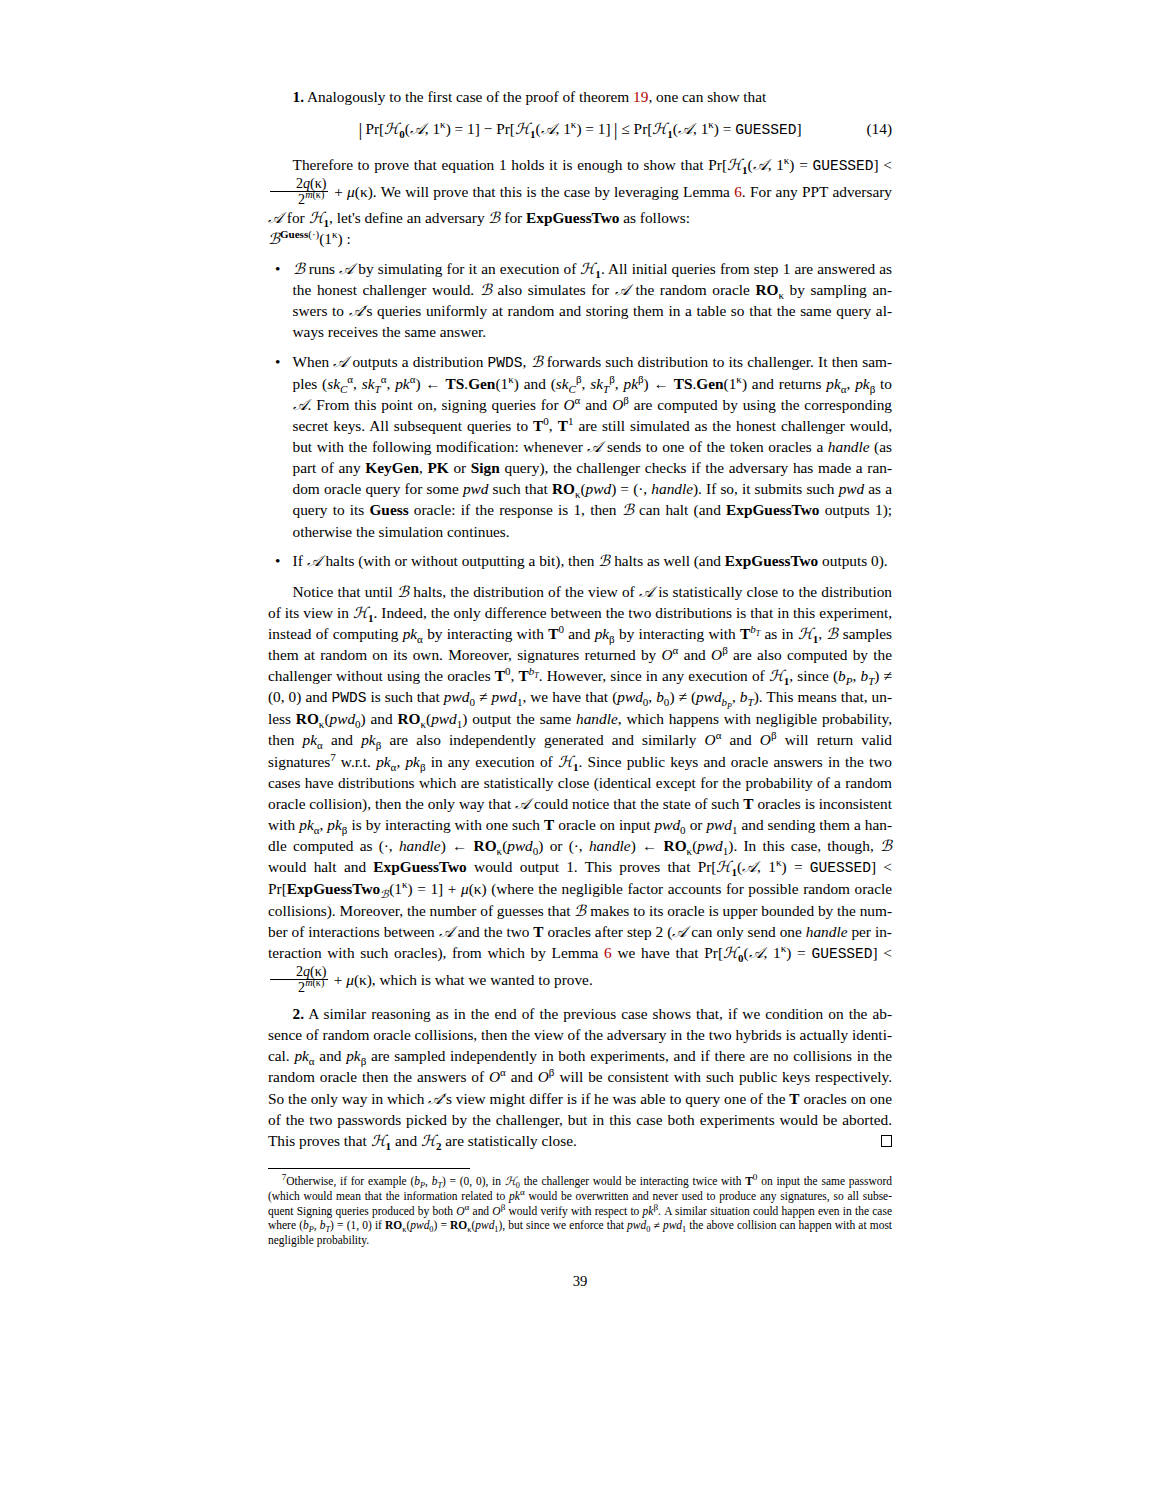1. Analogously to the first case of the proof of theorem 19, one can show that
| Pr[ℋ0(𝒜, 1κ) = 1] − Pr[ℋ1(𝒜, 1κ) = 1] | ≤ Pr[ℋ1(𝒜, 1κ) = GUESSED] (14)
Therefore to prove that equation 1 holds it is enough to show that Pr[ℋ1(𝒜, 1κ) = GUESSED] < 2q(κ) 2m(κ) + μ(κ). We will prove that this is the case by leveraging Lemma 6. For any PPT adversary 𝒜 for ℋ1, let's define an adversary ℬ for ExpGuessTwo as follows:
ℬGuess(·)(1κ) :
ℬ runs 𝒜 by simulating for it an execution of ℋ1. All initial queries from step 1 are answered as the honest challenger would. ℬ also simulates for 𝒜 the random oracle ROκ by sampling answers to 𝒜's queries uniformly at random and storing them in a table so that the same query always receives the same answer.
When 𝒜 outputs a distribution PWDS, ℬ forwards such distribution to its challenger. It then samples (skCα, skTα, pkα) ← TS.Gen(1κ) and (skCβ, skTβ, pkβ) ← TS.Gen(1κ) and returns pkα, pkβ to 𝒜. From this point on, signing queries for Oα and Oβ are computed by using the corresponding secret keys. All subsequent queries to T0, T1 are still simulated as the honest challenger would, but with the following modification: whenever 𝒜 sends to one of the token oracles a handle (as part of any KeyGen, PK or Sign query), the challenger checks if the adversary has made a random oracle query for some pwd such that ROκ(pwd) = (·, handle). If so, it submits such pwd as a query to its Guess oracle: if the response is 1, then ℬ can halt (and ExpGuessTwo outputs 1); otherwise the simulation continues.
If 𝒜 halts (with or without outputting a bit), then ℬ halts as well (and ExpGuessTwo outputs 0).
Notice that until ℬ halts, the distribution of the view of 𝒜 is statistically close to the distribution of its view in ℋ1. Indeed, the only difference between the two distributions is that in this experiment, instead of computing pkα by interacting with T0 and pkβ by interacting with TbT as in ℋ1, ℬ samples them at random on its own. Moreover, signatures returned by Oα and Oβ are also computed by the challenger without using the oracles T0, TbT. However, since in any execution of ℋ1, since (bP, bT) ≠ (0, 0) and PWDS is such that pwd0 ≠ pwd1, we have that (pwd0, b0) ≠ (pwdbP, bT). This means that, unless ROκ(pwd0) and ROκ(pwd1) output the same handle, which happens with negligible probability, then pkα and pkβ are also independently generated and similarly Oα and Oβ will return valid signatures7 w.r.t. pkα, pkβ in any execution of ℋ1. Since public keys and oracle answers in the two cases have distributions which are statistically close (identical except for the probability of a random oracle collision), then the only way that 𝒜 could notice that the state of such T oracles is inconsistent with pkα, pkβ is by interacting with one such T oracle on input pwd0 or pwd1 and sending them a handle computed as (·, handle) ← ROκ(pwd0) or (·, handle) ← ROκ(pwd1). In this case, though, ℬ would halt and ExpGuessTwo would output 1. This proves that Pr[ℋ1(𝒜, 1κ) = GUESSED] < Pr[ExpGuessTwoℬ(1κ) = 1] + μ(κ) (where the negligible factor accounts for possible random oracle collisions). Moreover, the number of guesses that ℬ makes to its oracle is upper bounded by the number of interactions between 𝒜 and the two T oracles after step 2 (𝒜 can only send one handle per interaction with such oracles), from which by Lemma 6 we have that Pr[ℋ0(𝒜, 1κ) = GUESSED] < 2q(κ) 2m(κ) + μ(κ), which is what we wanted to prove.
2. A similar reasoning as in the end of the previous case shows that, if we condition on the absence of random oracle collisions, then the view of the adversary in the two hybrids is actually identical. pkα and pkβ are sampled independently in both experiments, and if there are no collisions in the random oracle then the answers of Oα and Oβ will be consistent with such public keys respectively. So the only way in which 𝒜's view might differ is if he was able to query one of the T oracles on one of the two passwords picked by the challenger, but in this case both experiments would be aborted. This proves that ℋ1 and ℋ2 are statistically close.
7Otherwise, if for example (bP, bT) = (0, 0), in ℋ0 the challenger would be interacting twice with T0 on input the same password (which would mean that the information related to pkα would be overwritten and never used to produce any signatures, so all subsequent Signing queries produced by both Oα and Oβ would verify with respect to pkβ. A similar situation could happen even in the case where (bP, bT) = (1, 0) if ROκ(pwd0) = ROκ(pwd1), but since we enforce that pwd0 ≠ pwd1 the above collision can happen with at most negligible probability.
39